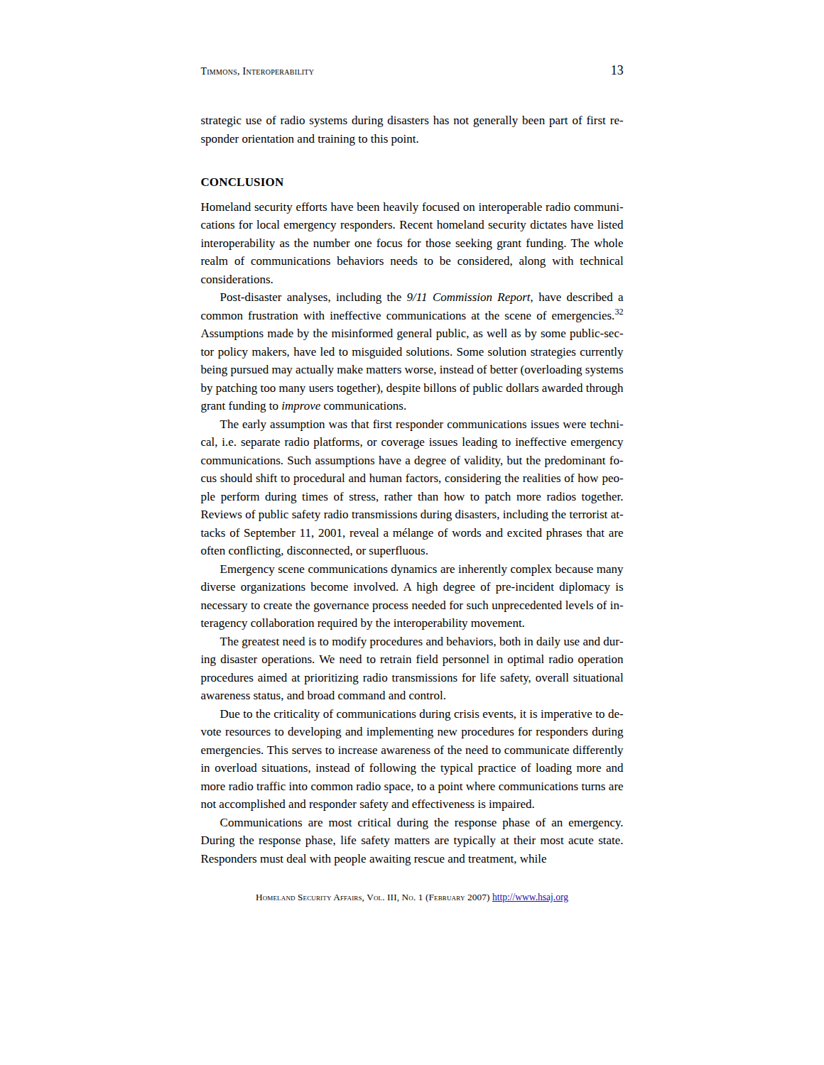Timmons, Interoperability 13
strategic use of radio systems during disasters has not generally been part of first responder orientation and training to this point.
CONCLUSION
Homeland security efforts have been heavily focused on interoperable radio communications for local emergency responders. Recent homeland security dictates have listed interoperability as the number one focus for those seeking grant funding. The whole realm of communications behaviors needs to be considered, along with technical considerations.
Post-disaster analyses, including the 9/11 Commission Report, have described a common frustration with ineffective communications at the scene of emergencies.32 Assumptions made by the misinformed general public, as well as by some public-sector policy makers, have led to misguided solutions. Some solution strategies currently being pursued may actually make matters worse, instead of better (overloading systems by patching too many users together), despite billons of public dollars awarded through grant funding to improve communications.
The early assumption was that first responder communications issues were technical, i.e. separate radio platforms, or coverage issues leading to ineffective emergency communications. Such assumptions have a degree of validity, but the predominant focus should shift to procedural and human factors, considering the realities of how people perform during times of stress, rather than how to patch more radios together. Reviews of public safety radio transmissions during disasters, including the terrorist attacks of September 11, 2001, reveal a mélange of words and excited phrases that are often conflicting, disconnected, or superfluous.
Emergency scene communications dynamics are inherently complex because many diverse organizations become involved. A high degree of pre-incident diplomacy is necessary to create the governance process needed for such unprecedented levels of interagency collaboration required by the interoperability movement.
The greatest need is to modify procedures and behaviors, both in daily use and during disaster operations. We need to retrain field personnel in optimal radio operation procedures aimed at prioritizing radio transmissions for life safety, overall situational awareness status, and broad command and control.
Due to the criticality of communications during crisis events, it is imperative to devote resources to developing and implementing new procedures for responders during emergencies. This serves to increase awareness of the need to communicate differently in overload situations, instead of following the typical practice of loading more and more radio traffic into common radio space, to a point where communications turns are not accomplished and responder safety and effectiveness is impaired.
Communications are most critical during the response phase of an emergency. During the response phase, life safety matters are typically at their most acute state. Responders must deal with people awaiting rescue and treatment, while
Homeland Security Affairs, Vol. III, No. 1 (February 2007) http://www.hsaj.org